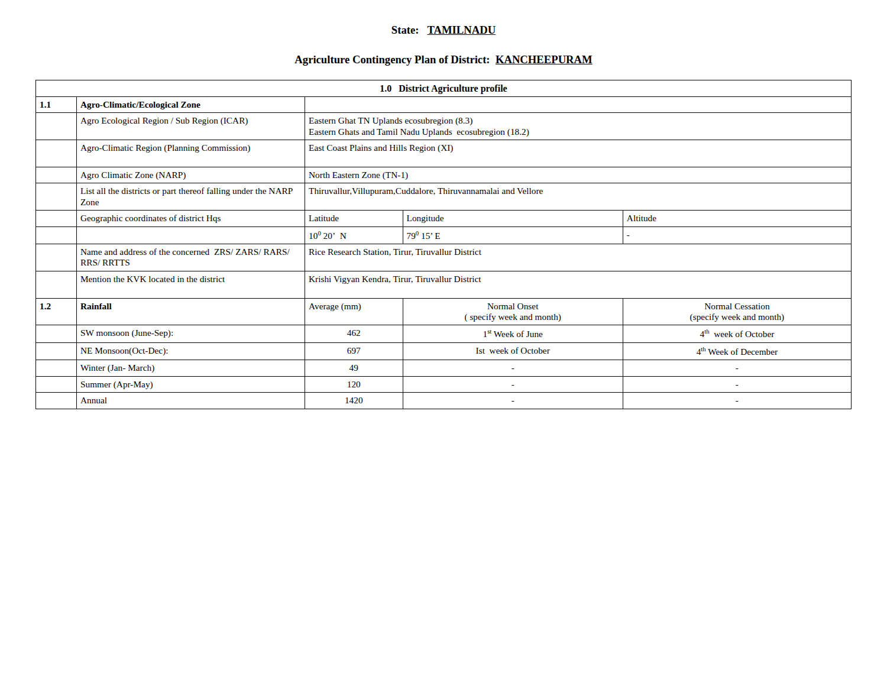State: TAMILNADU
Agriculture Contingency Plan of District: KANCHEEPURAM
| 1.0 District Agriculture profile |
| 1.1 | Agro-Climatic/Ecological Zone | |
| | Agro Ecological Region / Sub Region (ICAR) | Eastern Ghat TN Uplands ecosubregion (8.3) Eastern Ghats and Tamil Nadu Uplands ecosubregion (18.2) |
| | Agro-Climatic Region (Planning Commission) | East Coast Plains and Hills Region (XI) |
| | Agro Climatic Zone (NARP) | North Eastern Zone (TN-1) |
| | List all the districts or part thereof falling under the NARP Zone | Thiruvallur,Villupuram,Cuddalore, Thiruvannamalai and Vellore |
| | Geographic coordinates of district Hqs | Latitude | Longitude | Altitude |
| | | 10 0 20’ N | 79 0 15’ E | - |
| | Name and address of the concerned ZRS/ ZARS/ RARS/ RRS/ RRTTS | Rice Research Station, Tirur, Tiruvallur District |
| | Mention the KVK located in the district | Krishi Vigyan Kendra, Tirur, Tiruvallur District |
| 1.2 | Rainfall | Average (mm) | Normal Onset ( specify week and month) | Normal Cessation (specify week and month) |
| | SW monsoon (June-Sep): | 462 | 1 st Week of June | 4 th week of October |
| | NE Monsoon(Oct-Dec): | 697 | Ist week of October | 4 th Week of December |
| | Winter (Jan- March) | 49 | - | - |
| | Summer (Apr-May) | 120 | - | - |
| | Annual | 1420 | - | - |